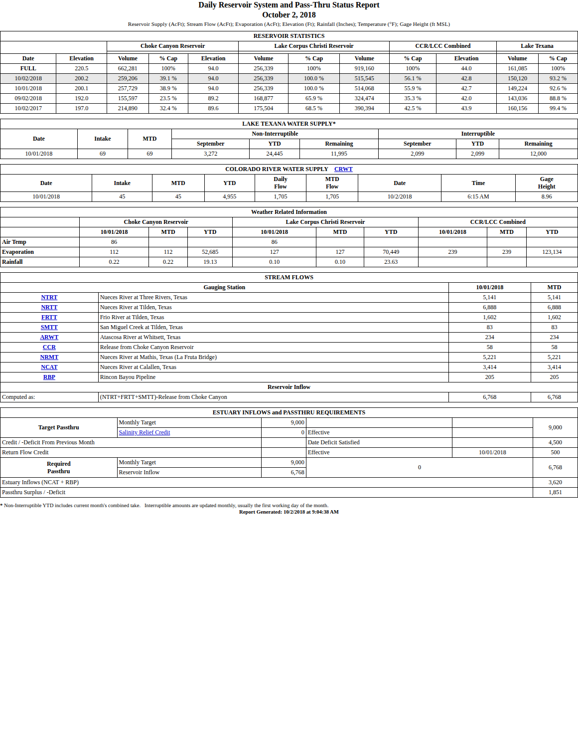Daily Reservoir System and Pass-Thru Status Report
October 2, 2018
Reservoir Supply (AcFt); Stream Flow (AcFt); Evaporation (AcFt); Elevation (Ft); Rainfall (Inches); Temperature (°F); Gage Height (ft MSL)
RESERVOIR STATISTICS
| | Choke Canyon Reservoir | Lake Corpus Christi Reservoir | CCR/LCC Combined | Lake Texana |
| --- | --- | --- | --- | --- |
| Date | Elevation | Volume | % Cap | Elevation | Volume | % Cap | Volume | % Cap | Elevation | Volume | % Cap |
| FULL | 220.5 | 662,281 | 100% | 94.0 | 256,339 | 100% | 919,160 | 100% | 44.0 | 161,085 | 100% |
| 10/02/2018 | 200.2 | 259,206 | 39.1 % | 94.0 | 256,339 | 100.0 % | 515,545 | 56.1 % | 42.8 | 150,120 | 93.2 % |
| 10/01/2018 | 200.1 | 257,729 | 38.9 % | 94.0 | 256,339 | 100.0 % | 514,068 | 55.9 % | 42.7 | 149,224 | 92.6 % |
| 09/02/2018 | 192.0 | 155,597 | 23.5 % | 89.2 | 168,877 | 65.9 % | 324,474 | 35.3 % | 42.0 | 143,036 | 88.8 % |
| 10/02/2017 | 197.0 | 214,890 | 32.4 % | 89.6 | 175,504 | 68.5 % | 390,394 | 42.5 % | 43.9 | 160,156 | 99.4 % |
LAKE TEXANA WATER SUPPLY*
| Date | Intake | MTD | Non-Interruptible | Interruptible |
| --- | --- | --- | --- | --- |
| September | YTD | Remaining | September | YTD | Remaining |
| 10/01/2018 | 69 | 69 | 3,272 | 24,445 | 11,995 | 2,099 | 2,099 | 12,000 |
COLORADO RIVER WATER SUPPLY CRWT
| Date | Intake | MTD | YTD | Daily Flow | MTD Flow | Date | Time | Gage Height |
| --- | --- | --- | --- | --- | --- | --- | --- | --- |
| 10/01/2018 | 45 | 45 | 4,955 | 1,705 | 1,705 | 10/2/2018 | 6:15 AM | 8.96 |
Weather Related Information
| | Choke Canyon Reservoir | Lake Corpus Christi Reservoir | CCR/LCC Combined |
| --- | --- | --- | --- |
| | 10/01/2018 | MTD | YTD | 10/01/2018 | MTD | YTD | 10/01/2018 | MTD | YTD |
| Air Temp | 86 | | | 86 | | | | | |
| Evaporation | 112 | 112 | 52,685 | 127 | 127 | 70,449 | 239 | 239 | 123,134 |
| Rainfall | 0.22 | 0.22 | 19.13 | 0.10 | 0.10 | 23.63 | | | |
STREAM FLOWS
| Gauging Station | 10/01/2018 | MTD |
| --- | --- | --- |
| NTRT | Nueces River at Three Rivers, Texas | 5,141 | 5,141 |
| NRTT | Nueces River at Tilden, Texas | 6,888 | 6,888 |
| FRTT | Frio River at Tilden, Texas | 1,602 | 1,602 |
| SMTT | San Miguel Creek at Tilden, Texas | 83 | 83 |
| ARWT | Atascosa River at Whitsett, Texas | 234 | 234 |
| CCR | Release from Choke Canyon Reservoir | 58 | 58 |
| NRMT | Nueces River at Mathis, Texas (La Fruta Bridge) | 5,221 | 5,221 |
| NCAT | Nueces River at Calallen, Texas | 3,414 | 3,414 |
| RBP | Rincon Bayou Pipeline | 205 | 205 |
| Reservoir Inflow |
| Computed as: | (NTRT+FRTT+SMTT)-Release from Choke Canyon | 6,768 | 6,768 |
ESTUARY INFLOWS and PASSTHRU REQUIREMENTS
| Target Passthru | Monthly Target | 9,000 | | | 9,000 |
| Salinity Relief Credit | 0 | Effective | |
| Credit / -Deficit From Previous Month | | Date Deficit Satisfied | | 4,500 |
| Return Flow Credit | | Effective | 10/01/2018 | 500 |
| Required Passthru | Monthly Target | 9,000 | 0 | 6,768 |
| Reservoir Inflow | 6,768 |
| Estuary Inflows (NCAT + RBP) | 3,620 |
| Passthru Surplus / -Deficit | 1,851 |
* Non-Interruptible YTD includes current month's combined take. Interruptible amounts are updated monthly, usually the first working day of the month.
Report Generated: 10/2/2018 at 9:04:38 AM